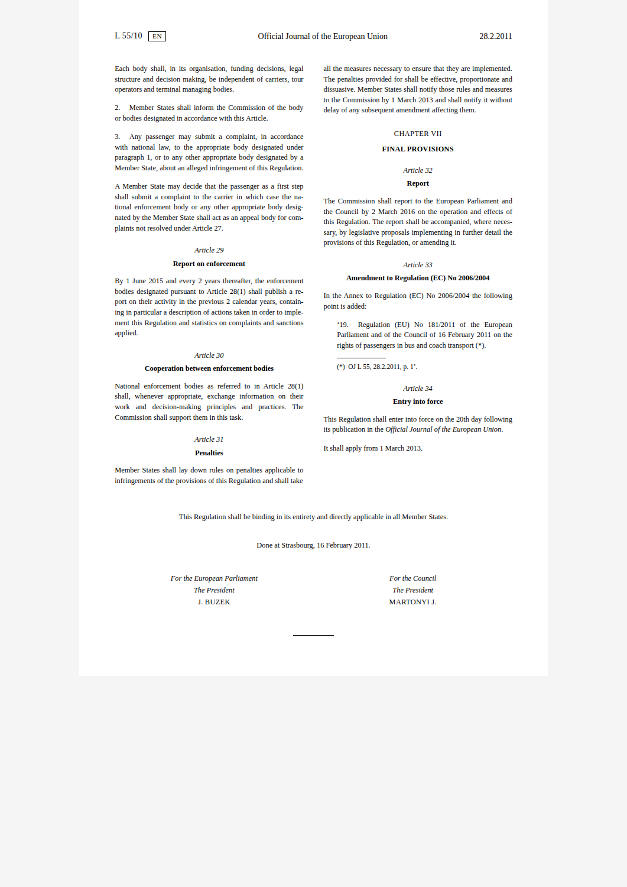L 55/10EN
Official Journal of the European Union
28.2.2011
Each body shall, in its organisation, funding decisions, legal structure and decision making, be independent of carriers, tour operators and terminal managing bodies.
2. Member States shall inform the Commission of the body or bodies designated in accordance with this Article.
3. Any passenger may submit a complaint, in accordance with national law, to the appropriate body designated under paragraph 1, or to any other appropriate body designated by a Member State, about an alleged infringement of this Regulation.
A Member State may decide that the passenger as a first step shall submit a complaint to the carrier in which case the national enforcement body or any other appropriate body designated by the Member State shall act as an appeal body for complaints not resolved under Article 27.
Article 29
Report on enforcement
By 1 June 2015 and every 2 years thereafter, the enforcement bodies designated pursuant to Article 28(1) shall publish a report on their activity in the previous 2 calendar years, containing in particular a description of actions taken in order to implement this Regulation and statistics on complaints and sanctions applied.
Article 30
Cooperation between enforcement bodies
National enforcement bodies as referred to in Article 28(1) shall, whenever appropriate, exchange information on their work and decision-making principles and practices. The Commission shall support them in this task.
Article 31
Penalties
Member States shall lay down rules on penalties applicable to infringements of the provisions of this Regulation and shall take
all the measures necessary to ensure that they are implemented. The penalties provided for shall be effective, proportionate and dissuasive. Member States shall notify those rules and measures to the Commission by 1 March 2013 and shall notify it without delay of any subsequent amendment affecting them.
CHAPTER VII
FINAL PROVISIONS
Article 32
Report
The Commission shall report to the European Parliament and the Council by 2 March 2016 on the operation and effects of this Regulation. The report shall be accompanied, where necessary, by legislative proposals implementing in further detail the provisions of this Regulation, or amending it.
Article 33
Amendment to Regulation (EC) No 2006/2004
In the Annex to Regulation (EC) No 2006/2004 the following point is added:
‘19. Regulation (EU) No 181/2011 of the European Parliament and of the Council of 16 February 2011 on the rights of passengers in bus and coach transport (*).
(*) OJ L 55, 28.2.2011, p. 1’.
Article 34
Entry into force
This Regulation shall enter into force on the 20th day following its publication in the Official Journal of the European Union.
It shall apply from 1 March 2013.
This Regulation shall be binding in its entirety and directly applicable in all Member States.
Done at Strasbourg, 16 February 2011.
For the European Parliament
The President
J. BUZEK
For the Council
The President
MARTONYI J.